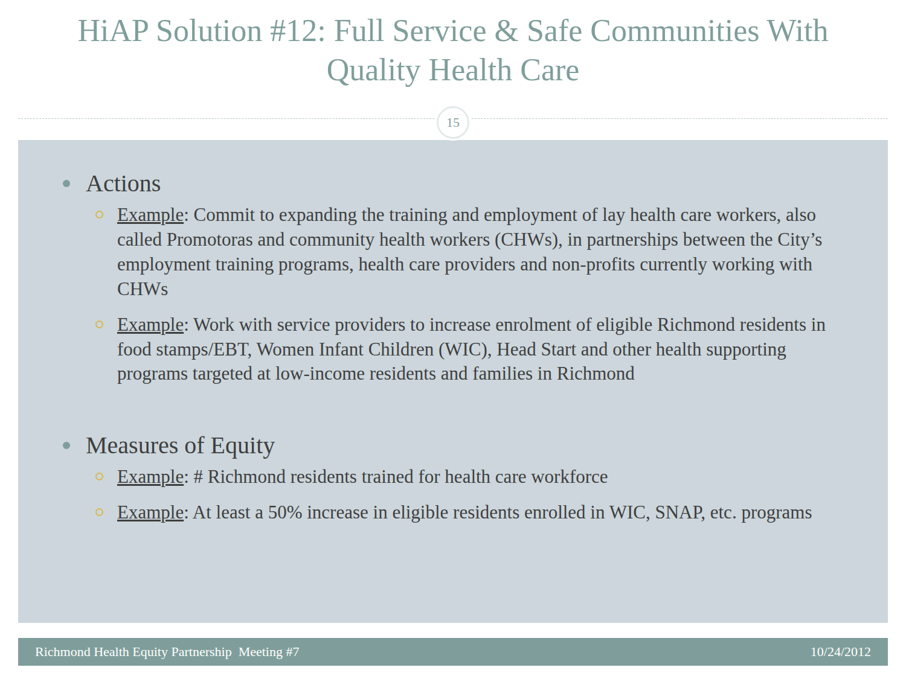HiAP Solution #12: Full Service & Safe Communities With Quality Health Care
15
Actions
Example: Commit to expanding the training and employment of lay health care workers, also called Promotoras and community health workers (CHWs), in partnerships between the City’s employment training programs, health care providers and non-profits currently working with CHWs
Example: Work with service providers to increase enrolment of eligible Richmond residents in food stamps/EBT, Women Infant Children (WIC), Head Start and other health supporting programs targeted at low-income residents and families in Richmond
Measures of Equity
Example: # Richmond residents trained for health care workforce
Example: At least a 50% increase in eligible residents enrolled in WIC, SNAP, etc. programs
Richmond Health Equity Partnership Meeting #7 10/24/2012